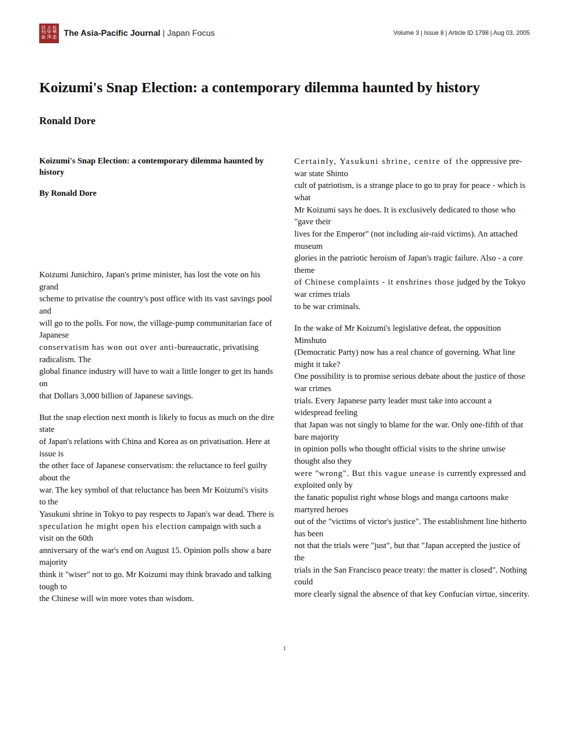日 人 社
刊 中 平
会 洋 志
The Asia-Pacific Journal | Japan Focus
Volume 3 | Issue 8 | Article ID 1798 | Aug 03, 2005
Koizumi's Snap Election: a contemporary dilemma haunted by history
Ronald Dore
Koizumi's Snap Election: a contemporary dilemma haunted by history
By Ronald Dore
Koizumi Junichiro, Japan's prime minister, has lost the vote on his grand
scheme to privatise the country's post office with its vast savings pool and
will go to the polls. For now, the village-pump communitarian face of Japanese
conservatism has won out over anti-bureaucratic, privatising radicalism. The
global finance industry will have to wait a little longer to get its hands on
that Dollars 3,000 billion of Japanese savings.
But the snap election next month is likely to focus as much on the dire state
of Japan's relations with China and Korea as on privatisation. Here at issue is
the other face of Japanese conservatism: the reluctance to feel guilty about the
war. The key symbol of that reluctance has been Mr Koizumi's visits to the
Yasukuni shrine in Tokyo to pay respects to Japan's war dead. There is
speculation he might open his election campaign with such a visit on the 60th
anniversary of the war's end on August 15. Opinion polls show a bare majority
think it "wiser" not to go. Mr Koizumi may think bravado and talking tough to
the Chinese will win more votes than wisdom.
Certainly, Yasukuni shrine, centre of the oppressive pre-war state Shinto
cult of patriotism, is a strange place to go to pray for peace - which is what
Mr Koizumi says he does. It is exclusively dedicated to those who "gave their
lives for the Emperor" (not including air-raid victims). An attached museum
glories in the patriotic heroism of Japan's tragic failure. Also - a core theme
of Chinese complaints - it enshrines those judged by the Tokyo war crimes trials
to be war criminals.
In the wake of Mr Koizumi's legislative defeat, the opposition Minshuto
(Democratic Party) now has a real chance of governing. What line might it take?
One possibility is to promise serious debate about the justice of those war crimes
trials. Every Japanese party leader must take into account a widespread feeling
that Japan was not singly to blame for the war. Only one-fifth of that bare majority
in opinion polls who thought official visits to the shrine unwise thought also they
were "wrong". But this vague unease is currently expressed and exploited only by
the fanatic populist right whose blogs and manga cartoons make martyred heroes
out of the "victims of victor's justice". The establishment line hitherto has been
not that the trials were "just", but that "Japan accepted the justice of the
trials in the San Francisco peace treaty: the matter is closed". Nothing could
more clearly signal the absence of that key Confucian virtue, sincerity.
1